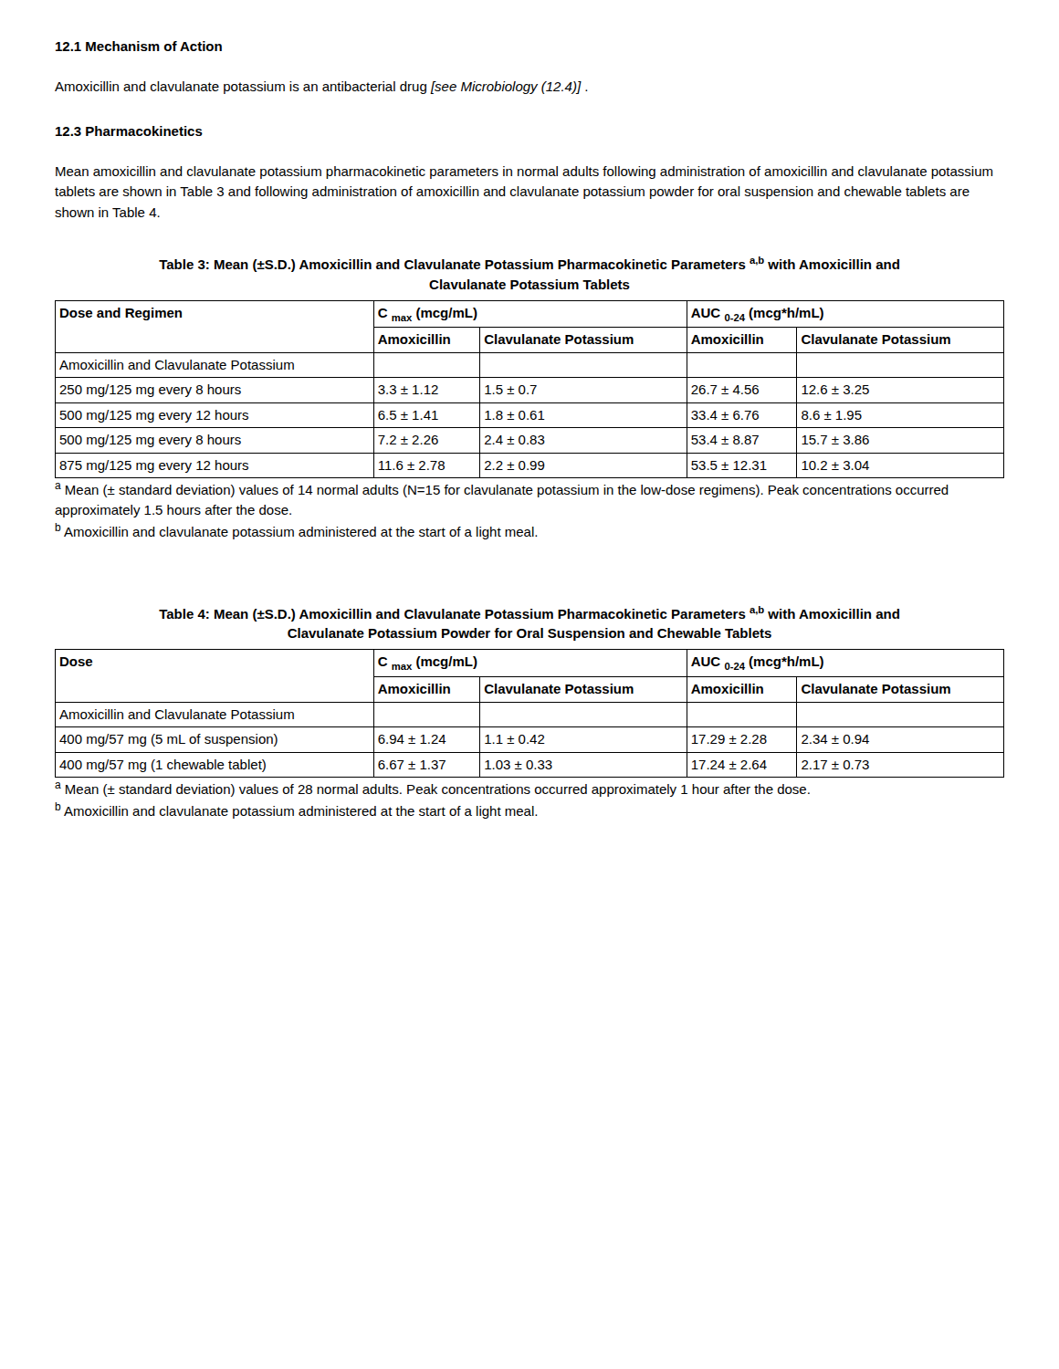12.1 Mechanism of Action
Amoxicillin and clavulanate potassium is an antibacterial drug [see Microbiology (12.4)] .
12.3 Pharmacokinetics
Mean amoxicillin and clavulanate potassium pharmacokinetic parameters in normal adults following administration of amoxicillin and clavulanate potassium tablets are shown in Table 3 and following administration of amoxicillin and clavulanate potassium powder for oral suspension and chewable tablets are shown in Table 4.
Table 3: Mean (±S.D.) Amoxicillin and Clavulanate Potassium Pharmacokinetic Parameters a,b with Amoxicillin and Clavulanate Potassium Tablets
| Dose and Regimen | C max (mcg/mL) | AUC 0-24 (mcg*h/mL) |
| --- | --- | --- |
| Amoxicillin | Clavulanate Potassium | Amoxicillin | Clavulanate Potassium |
| Amoxicillin and Clavulanate Potassium | | | | |
| 250 mg/125 mg every 8 hours | 3.3 ± 1.12 | 1.5 ± 0.7 | 26.7 ± 4.56 | 12.6 ± 3.25 |
| 500 mg/125 mg every 12 hours | 6.5 ± 1.41 | 1.8 ± 0.61 | 33.4 ± 6.76 | 8.6 ± 1.95 |
| 500 mg/125 mg every 8 hours | 7.2 ± 2.26 | 2.4 ± 0.83 | 53.4 ± 8.87 | 15.7 ± 3.86 |
| 875 mg/125 mg every 12 hours | 11.6 ± 2.78 | 2.2 ± 0.99 | 53.5 ± 12.31 | 10.2 ± 3.04 |
a Mean (± standard deviation) values of 14 normal adults (N=15 for clavulanate potassium in the low-dose regimens). Peak concentrations occurred approximately 1.5 hours after the dose.
b Amoxicillin and clavulanate potassium administered at the start of a light meal.
Table 4: Mean (±S.D.) Amoxicillin and Clavulanate Potassium Pharmacokinetic Parameters a,b with Amoxicillin and Clavulanate Potassium Powder for Oral Suspension and Chewable Tablets
| Dose | C max (mcg/mL) | AUC 0-24 (mcg*h/mL) |
| --- | --- | --- |
| Amoxicillin | Clavulanate Potassium | Amoxicillin | Clavulanate Potassium |
| Amoxicillin and Clavulanate Potassium | | | | |
| 400 mg/57 mg (5 mL of suspension) | 6.94 ± 1.24 | 1.1 ± 0.42 | 17.29 ± 2.28 | 2.34 ± 0.94 |
| 400 mg/57 mg (1 chewable tablet) | 6.67 ± 1.37 | 1.03 ± 0.33 | 17.24 ± 2.64 | 2.17 ± 0.73 |
a Mean (± standard deviation) values of 28 normal adults. Peak concentrations occurred approximately 1 hour after the dose.
b Amoxicillin and clavulanate potassium administered at the start of a light meal.